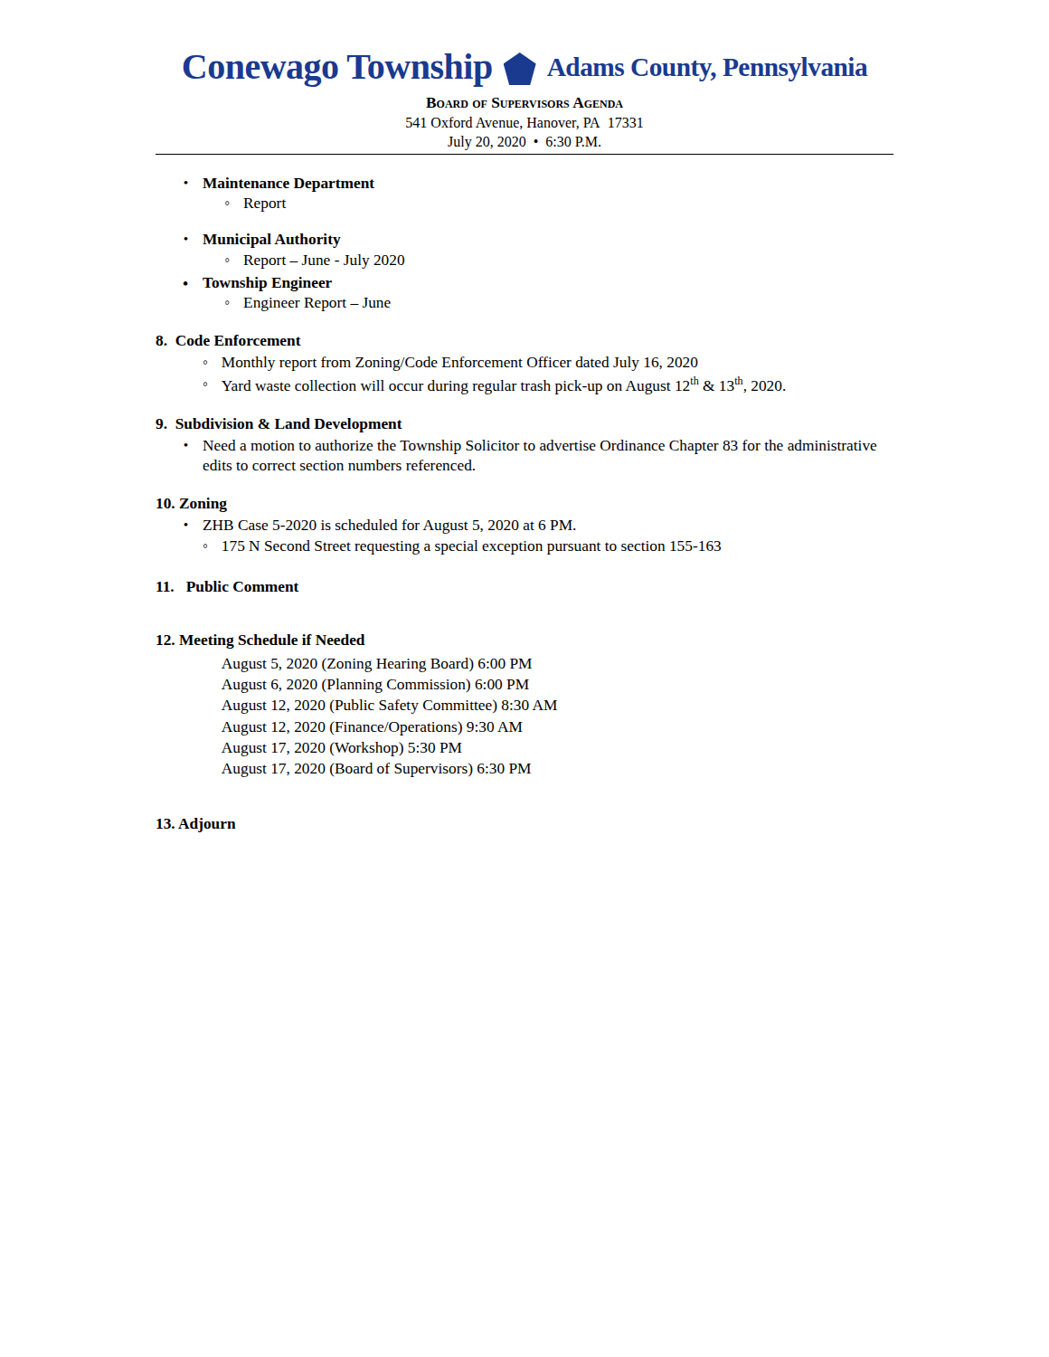Conewago Township Adams County, Pennsylvania
Board of Supervisors Agenda
541 Oxford Avenue, Hanover, PA 17331
July 20, 2020 • 6:30 P.M.
Maintenance Department
Report
Municipal Authority
Report – June - July 2020
Township Engineer
Engineer Report – June
8. Code Enforcement
Monthly report from Zoning/Code Enforcement Officer dated July 16, 2020
Yard waste collection will occur during regular trash pick-up on August 12th & 13th, 2020.
9. Subdivision & Land Development
Need a motion to authorize the Township Solicitor to advertise Ordinance Chapter 83 for the administrative edits to correct section numbers referenced.
10. Zoning
ZHB Case 5-2020 is scheduled for August 5, 2020 at 6 PM.
175 N Second Street requesting a special exception pursuant to section 155-163
11. Public Comment
12. Meeting Schedule if Needed
August 5, 2020 (Zoning Hearing Board) 6:00 PM
August 6, 2020 (Planning Commission) 6:00 PM
August 12, 2020 (Public Safety Committee) 8:30 AM
August 12, 2020 (Finance/Operations) 9:30 AM
August 17, 2020 (Workshop) 5:30 PM
August 17, 2020 (Board of Supervisors) 6:30 PM
13. Adjourn